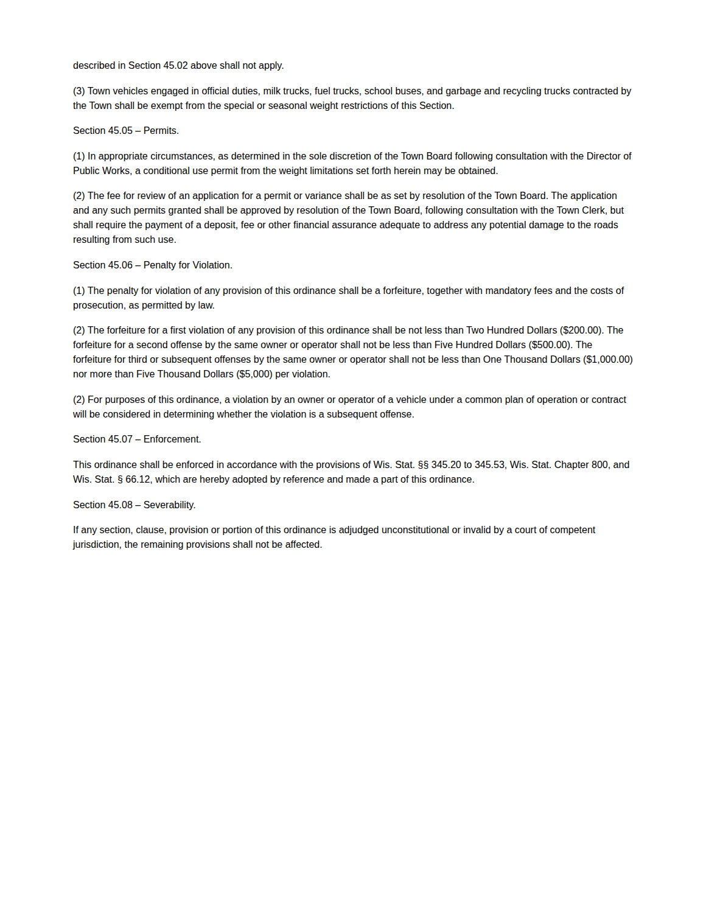described in Section 45.02 above shall not apply.
(3) Town vehicles engaged in official duties, milk trucks, fuel trucks, school buses, and garbage and recycling trucks contracted by the Town shall be exempt from the special or seasonal weight restrictions of this Section.
Section 45.05 – Permits.
(1) In appropriate circumstances, as determined in the sole discretion of the Town Board following consultation with the Director of Public Works, a conditional use permit from the weight limitations set forth herein may be obtained.
(2) The fee for review of an application for a permit or variance shall be as set by resolution of the Town Board. The application and any such permits granted shall be approved by resolution of the Town Board, following consultation with the Town Clerk, but shall require the payment of a deposit, fee or other financial assurance adequate to address any potential damage to the roads resulting from such use.
Section 45.06 – Penalty for Violation.
(1) The penalty for violation of any provision of this ordinance shall be a forfeiture, together with mandatory fees and the costs of prosecution, as permitted by law.
(2) The forfeiture for a first violation of any provision of this ordinance shall be not less than Two Hundred Dollars ($200.00). The forfeiture for a second offense by the same owner or operator shall not be less than Five Hundred Dollars ($500.00). The forfeiture for third or subsequent offenses by the same owner or operator shall not be less than One Thousand Dollars ($1,000.00) nor more than Five Thousand Dollars ($5,000) per violation.
(2) For purposes of this ordinance, a violation by an owner or operator of a vehicle under a common plan of operation or contract will be considered in determining whether the violation is a subsequent offense.
Section 45.07 – Enforcement.
This ordinance shall be enforced in accordance with the provisions of Wis. Stat. §§ 345.20 to 345.53, Wis. Stat. Chapter 800, and Wis. Stat. § 66.12, which are hereby adopted by reference and made a part of this ordinance.
Section 45.08 – Severability.
If any section, clause, provision or portion of this ordinance is adjudged unconstitutional or invalid by a court of competent jurisdiction, the remaining provisions shall not be affected.